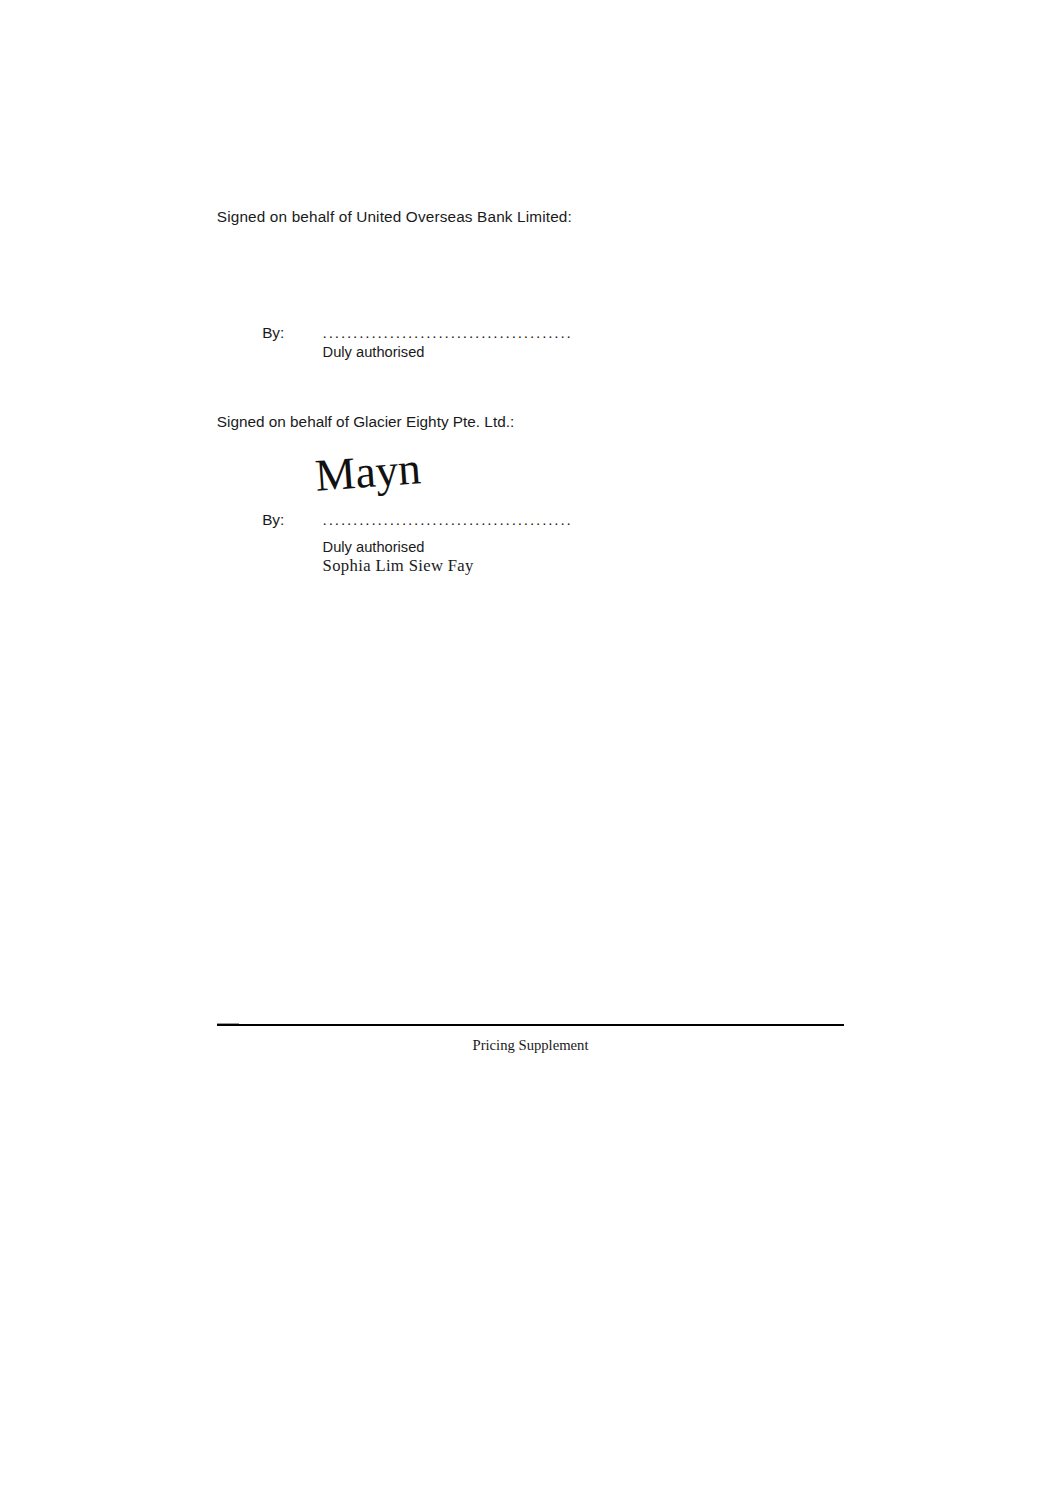Signed on behalf of United Overseas Bank Limited:
By: .........................................
Duly authorised
Signed on behalf of Glacier Eighty Pte. Ltd.:
Mayn
By: .........................................
Duly authorised
Sophia Lim Siew Fay
Pricing Supplement